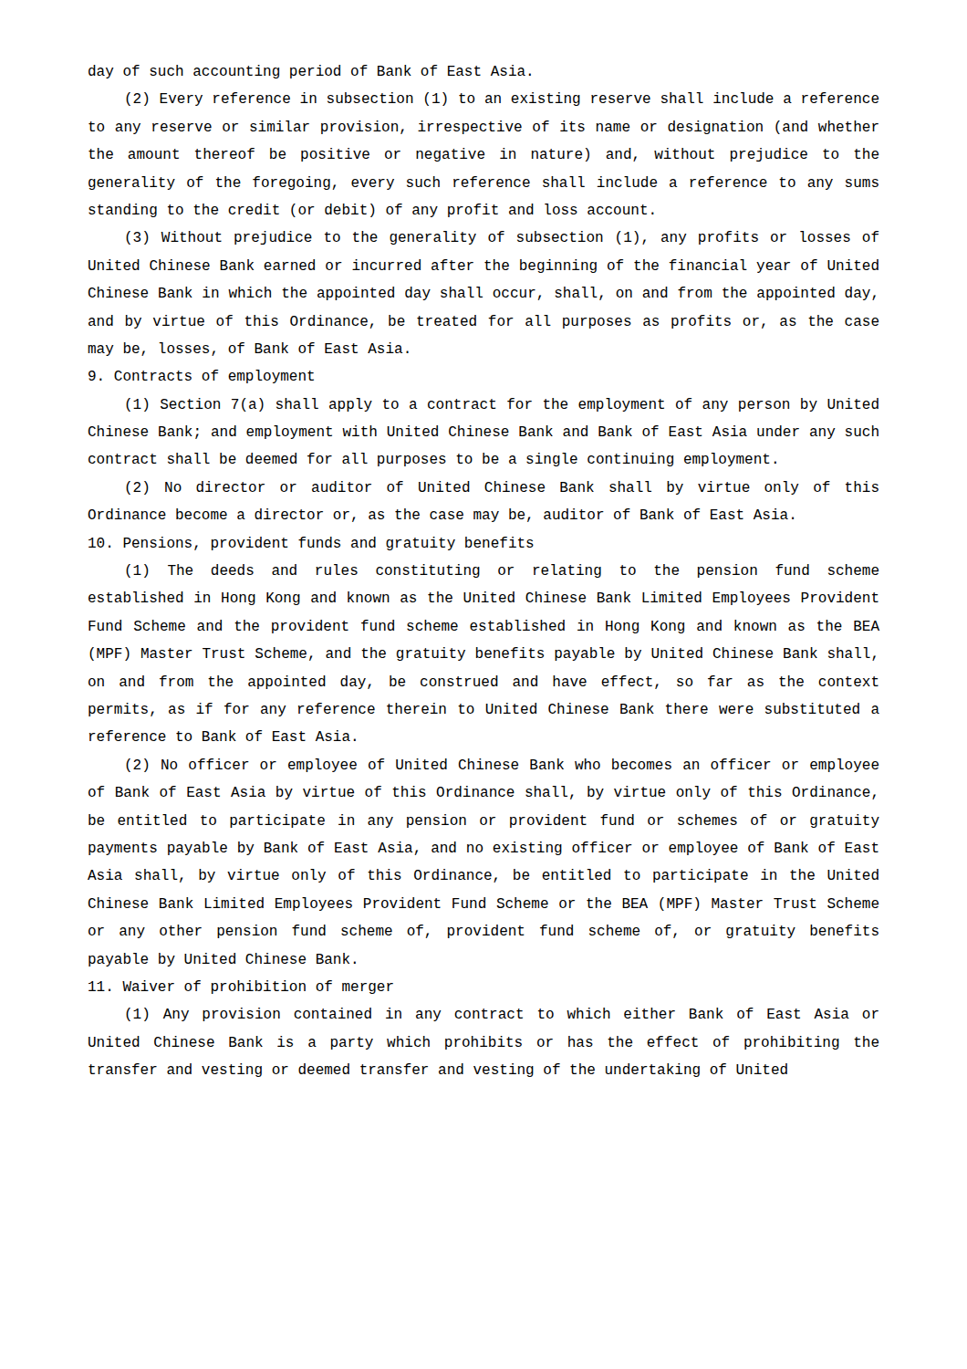day of such accounting period of Bank of East Asia.
(2) Every reference in subsection (1) to an existing reserve shall include a reference to any reserve or similar provision, irrespective of its name or designation (and whether the amount thereof be positive or negative in nature) and, without prejudice to the generality of the foregoing, every such reference shall include a reference to any sums standing to the credit (or debit) of any profit and loss account.
(3) Without prejudice to the generality of subsection (1), any profits or losses of United Chinese Bank earned or incurred after the beginning of the financial year of United Chinese Bank in which the appointed day shall occur, shall, on and from the appointed day, and by virtue of this Ordinance, be treated for all purposes as profits or, as the case may be, losses, of Bank of East Asia.
9. Contracts of employment
(1) Section 7(a) shall apply to a contract for the employment of any person by United Chinese Bank; and employment with United Chinese Bank and Bank of East Asia under any such contract shall be deemed for all purposes to be a single continuing employment.
(2) No director or auditor of United Chinese Bank shall by virtue only of this Ordinance become a director or, as the case may be, auditor of Bank of East Asia.
10. Pensions, provident funds and gratuity benefits
(1) The deeds and rules constituting or relating to the pension fund scheme established in Hong Kong and known as the United Chinese Bank Limited Employees Provident Fund Scheme and the provident fund scheme established in Hong Kong and known as the BEA (MPF) Master Trust Scheme, and the gratuity benefits payable by United Chinese Bank shall, on and from the appointed day, be construed and have effect, so far as the context permits, as if for any reference therein to United Chinese Bank there were substituted a reference to Bank of East Asia.
(2) No officer or employee of United Chinese Bank who becomes an officer or employee of Bank of East Asia by virtue of this Ordinance shall, by virtue only of this Ordinance, be entitled to participate in any pension or provident fund or schemes of or gratuity payments payable by Bank of East Asia, and no existing officer or employee of Bank of East Asia shall, by virtue only of this Ordinance, be entitled to participate in the United Chinese Bank Limited Employees Provident Fund Scheme or the BEA (MPF) Master Trust Scheme or any other pension fund scheme of, provident fund scheme of, or gratuity benefits payable by United Chinese Bank.
11. Waiver of prohibition of merger
(1) Any provision contained in any contract to which either Bank of East Asia or United Chinese Bank is a party which prohibits or has the effect of prohibiting the transfer and vesting or deemed transfer and vesting of the undertaking of United